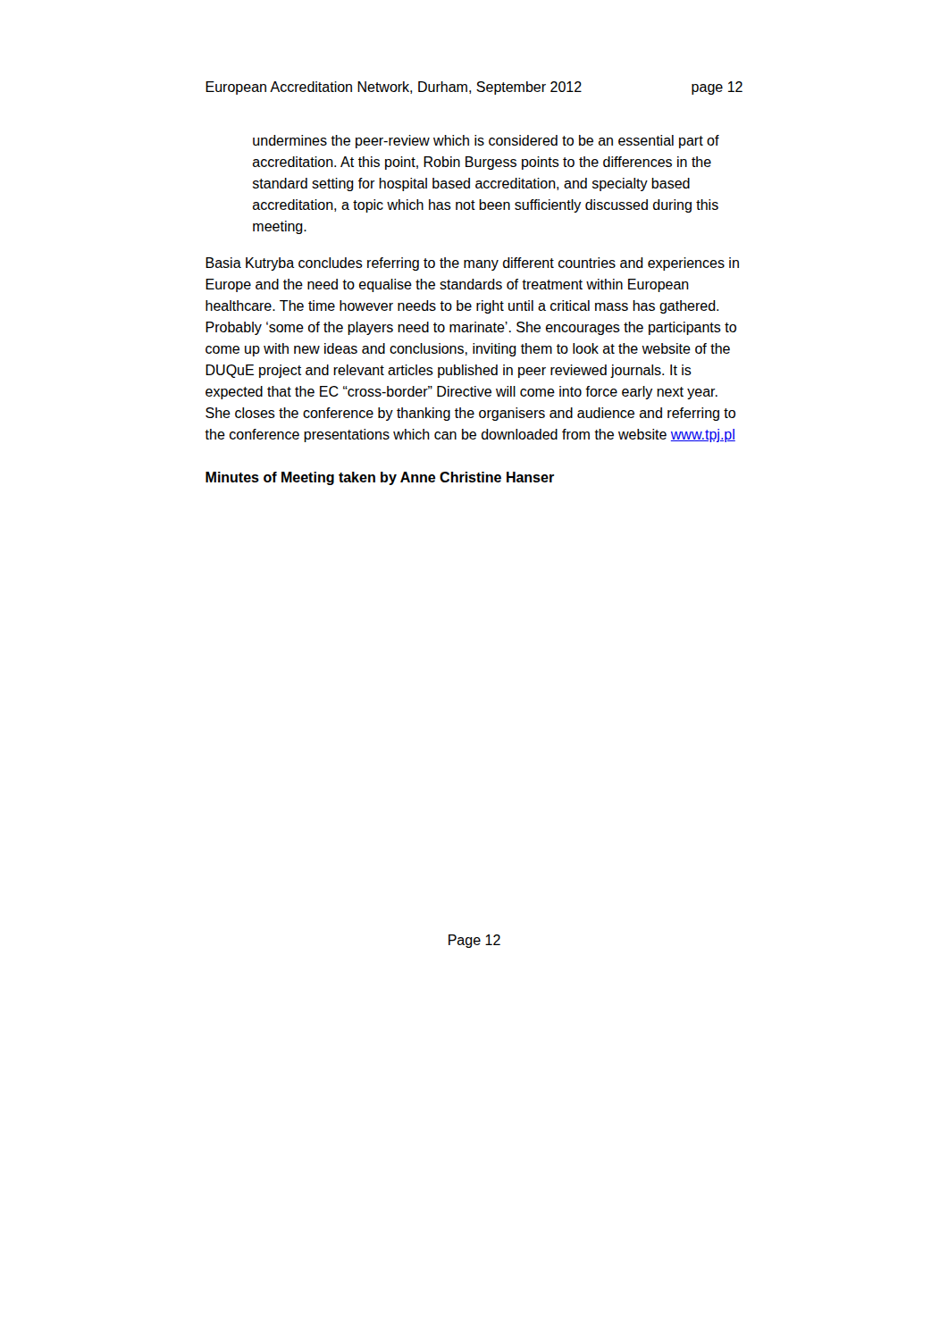European Accreditation Network, Durham, September 2012
page 12
undermines the peer-review which is considered to be an essential part of accreditation. At this point, Robin Burgess points to the differences in the standard setting for hospital based accreditation, and specialty based accreditation, a topic which has not been sufficiently discussed during this meeting.
Basia Kutryba concludes referring to the many different countries and experiences in Europe and the need to equalise the standards of treatment within European healthcare. The time however needs to be right until a critical mass has gathered. Probably ‘some of the players need to marinate’. She encourages the participants to come up with new ideas and conclusions, inviting them to look at the website of the DUQuE project and relevant articles published in peer reviewed journals. It is expected that the EC “cross-border” Directive will come into force early next year. She closes the conference by thanking the organisers and audience and referring to the conference presentations which can be downloaded from the website www.tpj.pl
Minutes of Meeting taken by Anne Christine Hanser
Page 12